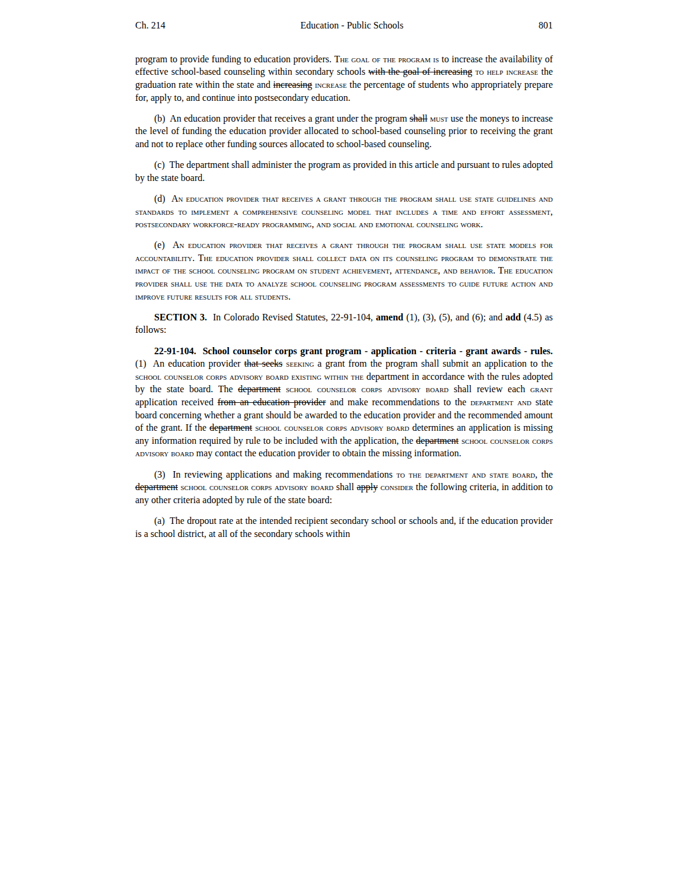Ch. 214 Education - Public Schools 801
program to provide funding to education providers. The goal of the program is to increase the availability of effective school-based counseling within secondary schools with the goal of increasing to help increase the graduation rate within the state and increasing increase the percentage of students who appropriately prepare for, apply to, and continue into postsecondary education.
(b) An education provider that receives a grant under the program shall must use the moneys to increase the level of funding the education provider allocated to school-based counseling prior to receiving the grant and not to replace other funding sources allocated to school-based counseling.
(c) The department shall administer the program as provided in this article and pursuant to rules adopted by the state board.
(d) An education provider that receives a grant through the program shall use state guidelines and standards to implement a comprehensive counseling model that includes a time and effort assessment, postsecondary workforce-ready programming, and social and emotional counseling work.
(e) An education provider that receives a grant through the program shall use state models for accountability. The education provider shall collect data on its counseling program to demonstrate the impact of the school counseling program on student achievement, attendance, and behavior. The education provider shall use the data to analyze school counseling program assessments to guide future action and improve future results for all students.
SECTION 3. In Colorado Revised Statutes, 22-91-104, amend (1), (3), (5), and (6); and add (4.5) as follows:
22-91-104. School counselor corps grant program - application - criteria - grant awards - rules. (1) An education provider that seeks seeking a grant from the program shall submit an application to the school counselor corps advisory board existing within the department in accordance with the rules adopted by the state board. The department school counselor corps advisory board shall review each grant application received from an education provider and make recommendations to the department and state board concerning whether a grant should be awarded to the education provider and the recommended amount of the grant. If the department school counselor corps advisory board determines an application is missing any information required by rule to be included with the application, the department school counselor corps advisory board may contact the education provider to obtain the missing information.
(3) In reviewing applications and making recommendations to the department and state board, the department school counselor corps advisory board shall apply consider the following criteria, in addition to any other criteria adopted by rule of the state board:
(a) The dropout rate at the intended recipient secondary school or schools and, if the education provider is a school district, at all of the secondary schools within